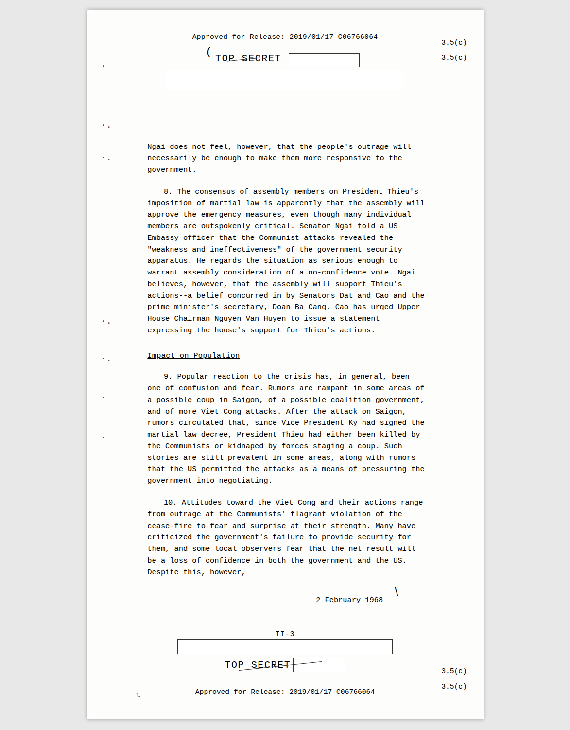Approved for Release: 2019/01/17 C06766064
(
TOP SECRET
3.5(c)
3.5(c)
3.5(c)
3.5(c)
.
·.
·.
·.
·.
.
.
Ngai does not feel, however, that the people's outrage will necessarily be enough to make them more responsive to the government.
8. The consensus of assembly members on President Thieu's imposition of martial law is apparently that the assembly will approve the emergency measures, even though many individual members are outspokenly critical. Senator Ngai told a US Embassy officer that the Communist attacks revealed the "weakness and ineffectiveness" of the government security apparatus. He regards the situation as serious enough to warrant assembly consideration of a no-confidence vote. Ngai believes, however, that the assembly will support Thieu's actions--a belief concurred in by Senators Dat and Cao and the prime minister's secretary, Doan Ba Cang. Cao has urged Upper House Chairman Nguyen Van Huyen to issue a statement expressing the house's support for Thieu's actions.
Impact on Population
9. Popular reaction to the crisis has, in general, been one of confusion and fear. Rumors are rampant in some areas of a possible coup in Saigon, of a possible coalition government, and of more Viet Cong attacks. After the attack on Saigon, rumors circulated that, since Vice President Ky had signed the martial law decree, President Thieu had either been killed by the Communists or kidnaped by forces staging a coup. Such stories are still prevalent in some areas, along with rumors that the US permitted the attacks as a means of pressuring the government into negotiating.
10. Attitudes toward the Viet Cong and their actions range from outrage at the Communists' flagrant violation of the cease-fire to fear and surprise at their strength. Many have criticized the government's failure to provide security for them, and some local observers fear that the net result will be a loss of confidence in both the government and the US. Despite this, however,
\ 2 February 1968
II-3
TOP SECRET
ι
Approved for Release: 2019/01/17 C06766064